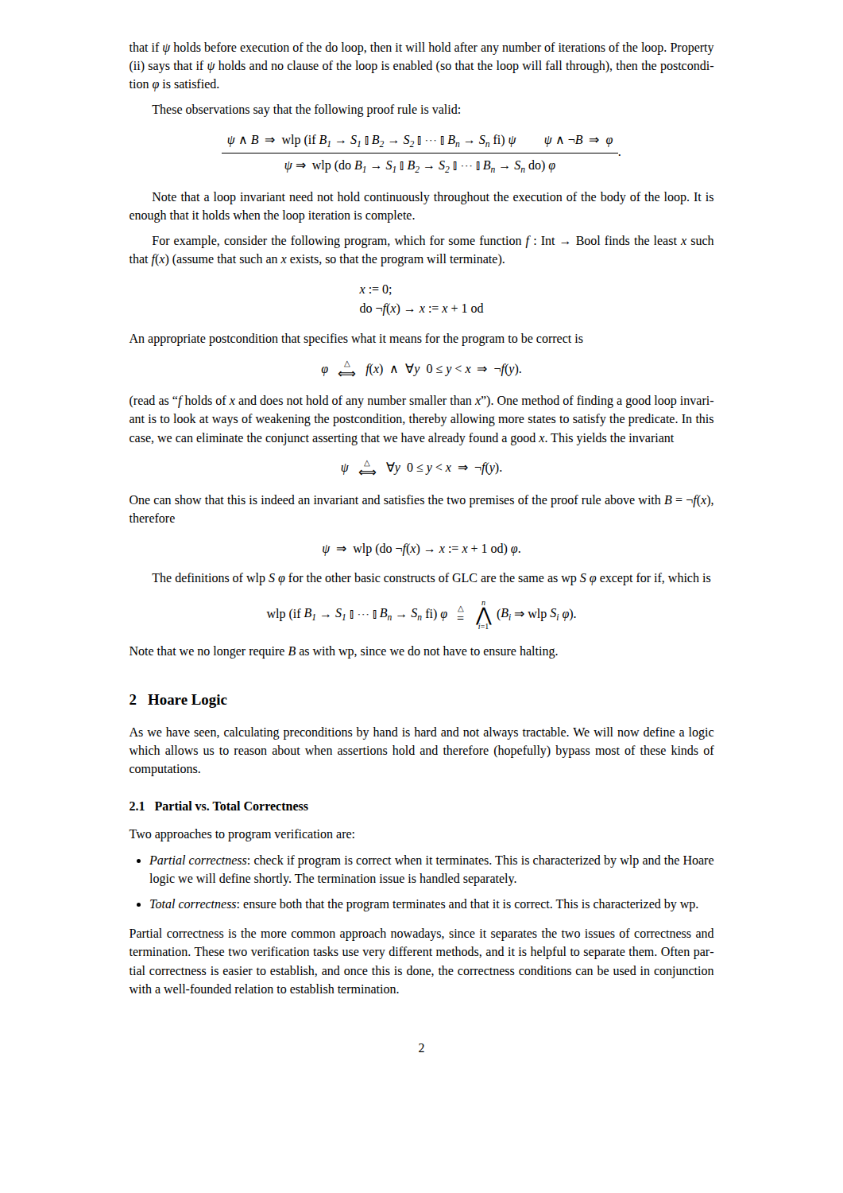that if ψ holds before execution of the do loop, then it will hold after any number of iterations of the loop. Property (ii) says that if ψ holds and no clause of the loop is enabled (so that the loop will fall through), then the postcondition φ is satisfied.
These observations say that the following proof rule is valid:
ψ ∧ B ⇒ wlp (if B1 → S1 ⫾ B2 → S2 ⫾ ⋯ ⫾ Bn → Sn fi) ψ ψ ∧ ¬B ⇒ φ ψ ⇒ wlp (do B1 → S1 ⫾ B2 → S2 ⫾ ⋯ ⫾ Bn → Sn do) φ .
Note that a loop invariant need not hold continuously throughout the execution of the body of the loop. It is enough that it holds when the loop iteration is complete.
For example, consider the following program, which for some function f : Int → Bool finds the least x such that f(x) (assume that such an x exists, so that the program will terminate).
x := 0;
do ¬f(x) → x := x + 1 od
An appropriate postcondition that specifies what it means for the program to be correct is
φ △⟺ f(x) ∧ ∀y 0 ≤ y < x ⇒ ¬f(y).
(read as “f holds of x and does not hold of any number smaller than x”). One method of finding a good loop invariant is to look at ways of weakening the postcondition, thereby allowing more states to satisfy the predicate. In this case, we can eliminate the conjunct asserting that we have already found a good x. This yields the invariant
ψ △⟺ ∀y 0 ≤ y < x ⇒ ¬f(y).
One can show that this is indeed an invariant and satisfies the two premises of the proof rule above with B = ¬f(x), therefore
ψ ⇒ wlp (do ¬f(x) → x := x + 1 od) φ.
The definitions of wlp S φ for the other basic constructs of GLC are the same as wp S φ except for if, which is
wlp (if B1 → S1 ⫾ ⋯ ⫾ Bn → Sn fi) φ △= n⋀i=1 (Bi ⇒ wlp Si φ).
Note that we no longer require B as with wp, since we do not have to ensure halting.
2 Hoare Logic
As we have seen, calculating preconditions by hand is hard and not always tractable. We will now define a logic which allows us to reason about when assertions hold and therefore (hopefully) bypass most of these kinds of computations.
2.1 Partial vs. Total Correctness
Two approaches to program verification are:
Partial correctness: check if program is correct when it terminates. This is characterized by wlp and the Hoare logic we will define shortly. The termination issue is handled separately.
Total correctness: ensure both that the program terminates and that it is correct. This is characterized by wp.
Partial correctness is the more common approach nowadays, since it separates the two issues of correctness and termination. These two verification tasks use very different methods, and it is helpful to separate them. Often partial correctness is easier to establish, and once this is done, the correctness conditions can be used in conjunction with a well-founded relation to establish termination.
2